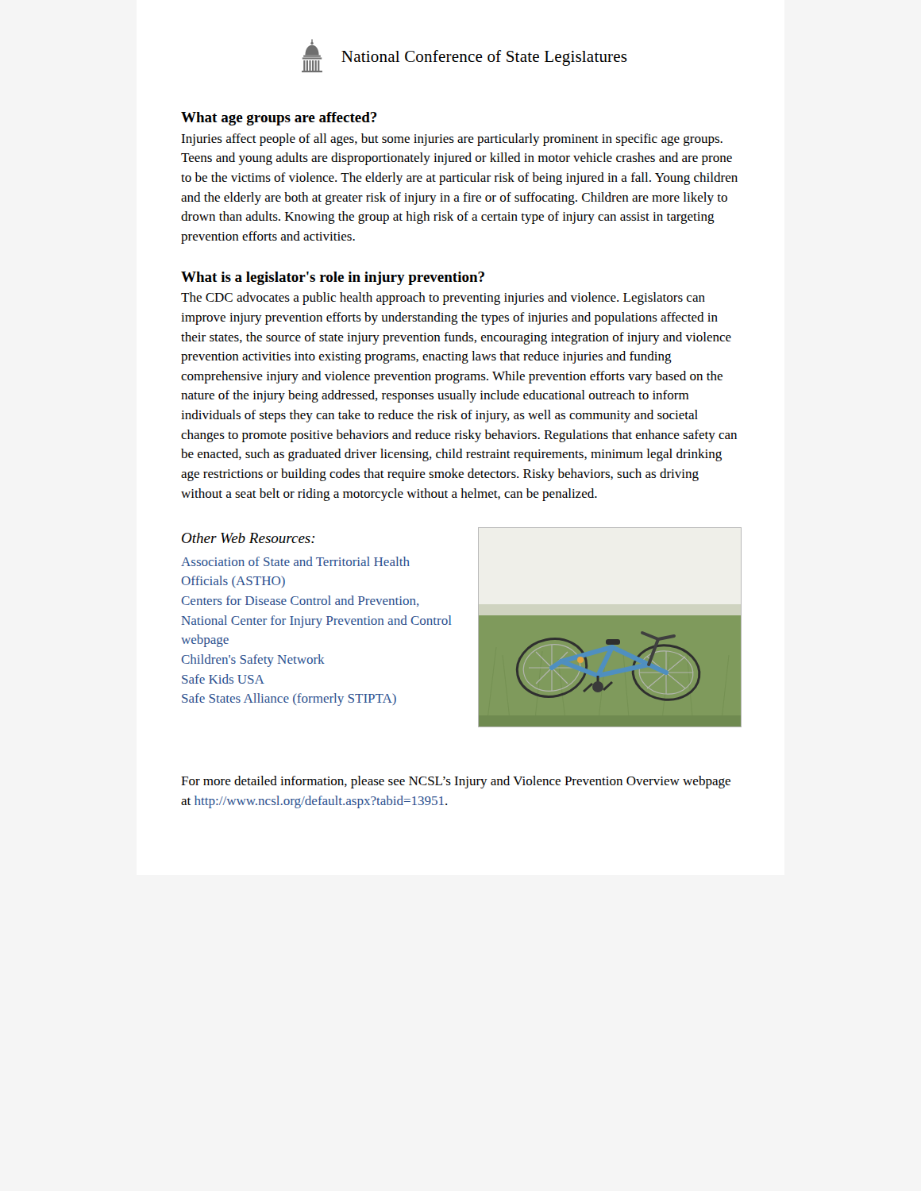National Conference of State Legislatures
What age groups are affected?
Injuries affect people of all ages, but some injuries are particularly prominent in specific age groups. Teens and young adults are disproportionately injured or killed in motor vehicle crashes and are prone to be the victims of violence. The elderly are at particular risk of being injured in a fall. Young children and the elderly are both at greater risk of injury in a fire or of suffocating. Children are more likely to drown than adults. Knowing the group at high risk of a certain type of injury can assist in targeting prevention efforts and activities.
What is a legislator's role in injury prevention?
The CDC advocates a public health approach to preventing injuries and violence. Legislators can improve injury prevention efforts by understanding the types of injuries and populations affected in their states, the source of state injury prevention funds, encouraging integration of injury and violence prevention activities into existing programs, enacting laws that reduce injuries and funding comprehensive injury and violence prevention programs. While prevention efforts vary based on the nature of the injury being addressed, responses usually include educational outreach to inform individuals of steps they can take to reduce the risk of injury, as well as community and societal changes to promote positive behaviors and reduce risky behaviors. Regulations that enhance safety can be enacted, such as graduated driver licensing, child restraint requirements, minimum legal drinking age restrictions or building codes that require smoke detectors. Risky behaviors, such as driving without a seat belt or riding a motorcycle without a helmet, can be penalized.
Other Web Resources:
Association of State and Territorial Health Officials (ASTHO)
Centers for Disease Control and Prevention, National Center for Injury Prevention and Control webpage
Children's Safety Network
Safe Kids USA
Safe States Alliance (formerly STIPTA)
For more detailed information, please see NCSL’s Injury and Violence Prevention Overview webpage at http://www.ncsl.org/default.aspx?tabid=13951.